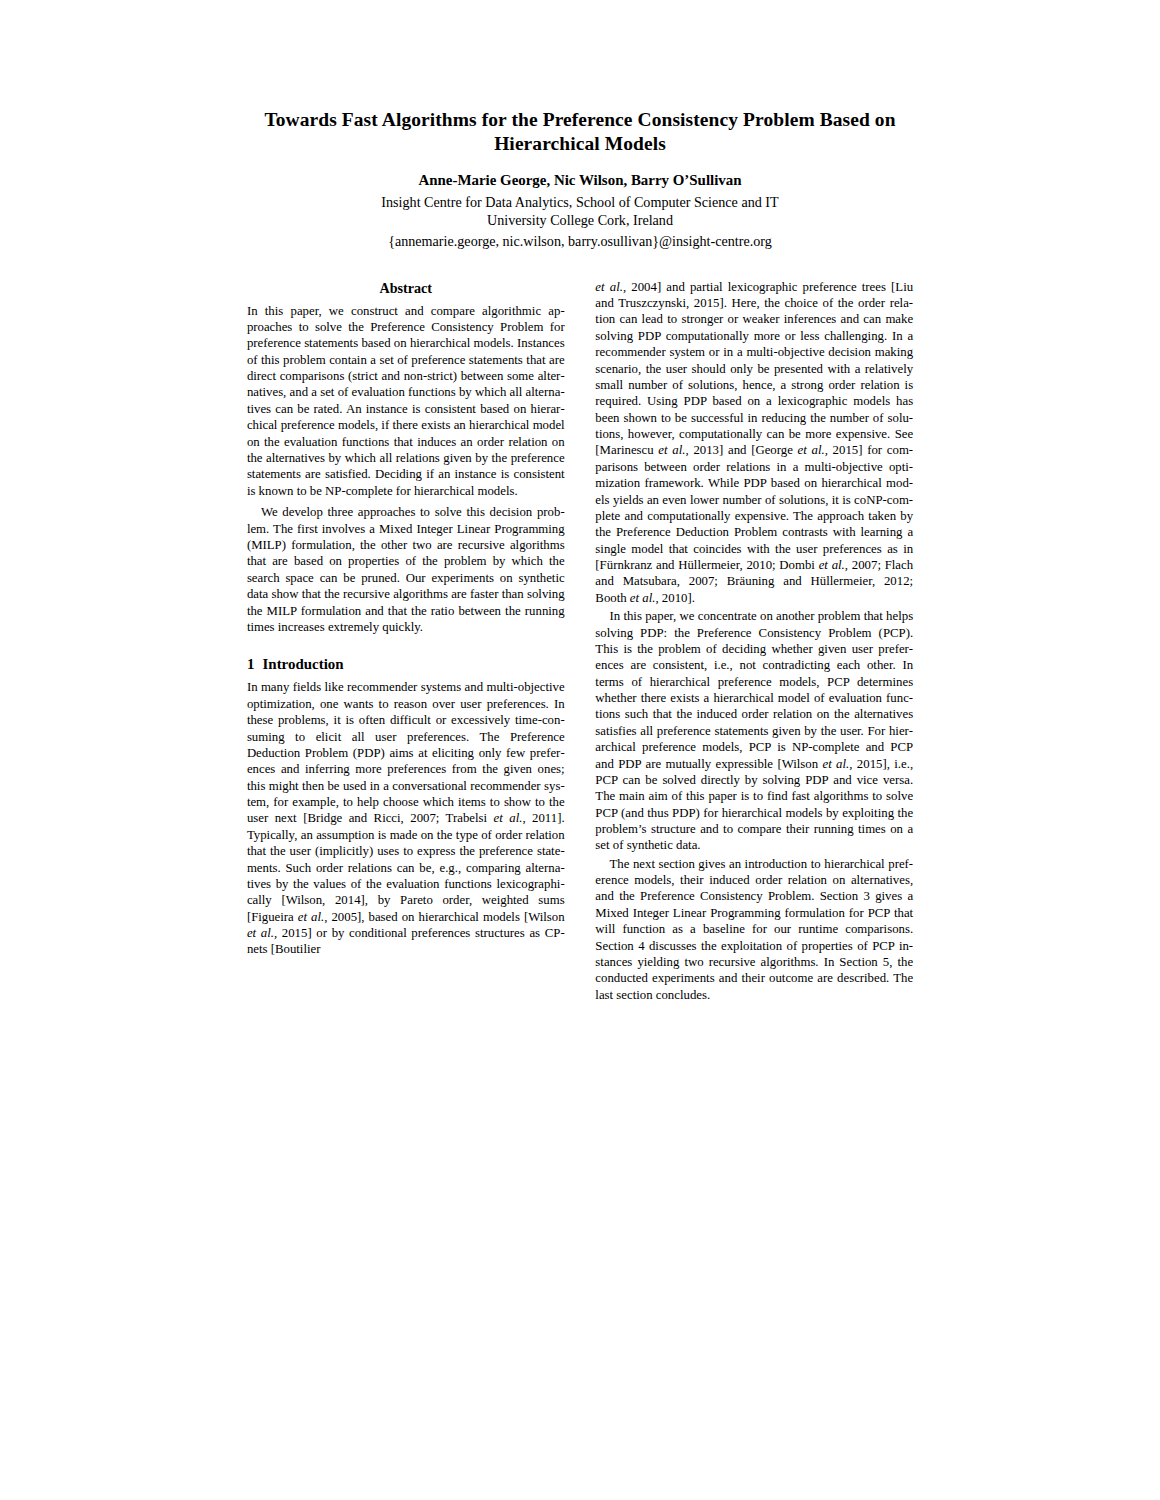Towards Fast Algorithms for the Preference Consistency Problem Based on
Hierarchical Models
Anne-Marie George, Nic Wilson, Barry O’Sullivan
Insight Centre for Data Analytics, School of Computer Science and IT
University College Cork, Ireland
{annemarie.george, nic.wilson, barry.osullivan}@insight-centre.org
Abstract
In this paper, we construct and compare algorithmic approaches to solve the Preference Consistency Problem for preference statements based on hierarchical models. Instances of this problem contain a set of preference statements that are direct comparisons (strict and non-strict) between some alternatives, and a set of evaluation functions by which all alternatives can be rated. An instance is consistent based on hierarchical preference models, if there exists an hierarchical model on the evaluation functions that induces an order relation on the alternatives by which all relations given by the preference statements are satisfied. Deciding if an instance is consistent is known to be NP-complete for hierarchical models.
We develop three approaches to solve this decision problem. The first involves a Mixed Integer Linear Programming (MILP) formulation, the other two are recursive algorithms that are based on properties of the problem by which the search space can be pruned. Our experiments on synthetic data show that the recursive algorithms are faster than solving the MILP formulation and that the ratio between the running times increases extremely quickly.
1 Introduction
In many fields like recommender systems and multi-objective optimization, one wants to reason over user preferences. In these problems, it is often difficult or excessively time-consuming to elicit all user preferences. The Preference Deduction Problem (PDP) aims at eliciting only few preferences and inferring more preferences from the given ones; this might then be used in a conversational recommender system, for example, to help choose which items to show to the user next [Bridge and Ricci, 2007; Trabelsi et al., 2011]. Typically, an assumption is made on the type of order relation that the user (implicitly) uses to express the preference statements. Such order relations can be, e.g., comparing alternatives by the values of the evaluation functions lexicographically [Wilson, 2014], by Pareto order, weighted sums [Figueira et al., 2005], based on hierarchical models [Wilson et al., 2015] or by conditional preferences structures as CP-nets [Boutilier
et al., 2004] and partial lexicographic preference trees [Liu and Truszczynski, 2015]. Here, the choice of the order relation can lead to stronger or weaker inferences and can make solving PDP computationally more or less challenging. In a recommender system or in a multi-objective decision making scenario, the user should only be presented with a relatively small number of solutions, hence, a strong order relation is required. Using PDP based on a lexicographic models has been shown to be successful in reducing the number of solutions, however, computationally can be more expensive. See [Marinescu et al., 2013] and [George et al., 2015] for comparisons between order relations in a multi-objective optimization framework. While PDP based on hierarchical models yields an even lower number of solutions, it is coNP-complete and computationally expensive. The approach taken by the Preference Deduction Problem contrasts with learning a single model that coincides with the user preferences as in [Fürnkranz and Hüllermeier, 2010; Dombi et al., 2007; Flach and Matsubara, 2007; Bräuning and Hüllermeier, 2012; Booth et al., 2010].
In this paper, we concentrate on another problem that helps solving PDP: the Preference Consistency Problem (PCP). This is the problem of deciding whether given user preferences are consistent, i.e., not contradicting each other. In terms of hierarchical preference models, PCP determines whether there exists a hierarchical model of evaluation functions such that the induced order relation on the alternatives satisfies all preference statements given by the user. For hierarchical preference models, PCP is NP-complete and PCP and PDP are mutually expressible [Wilson et al., 2015], i.e., PCP can be solved directly by solving PDP and vice versa. The main aim of this paper is to find fast algorithms to solve PCP (and thus PDP) for hierarchical models by exploiting the problem’s structure and to compare their running times on a set of synthetic data.
The next section gives an introduction to hierarchical preference models, their induced order relation on alternatives, and the Preference Consistency Problem. Section 3 gives a Mixed Integer Linear Programming formulation for PCP that will function as a baseline for our runtime comparisons. Section 4 discusses the exploitation of properties of PCP instances yielding two recursive algorithms. In Section 5, the conducted experiments and their outcome are described. The last section concludes.